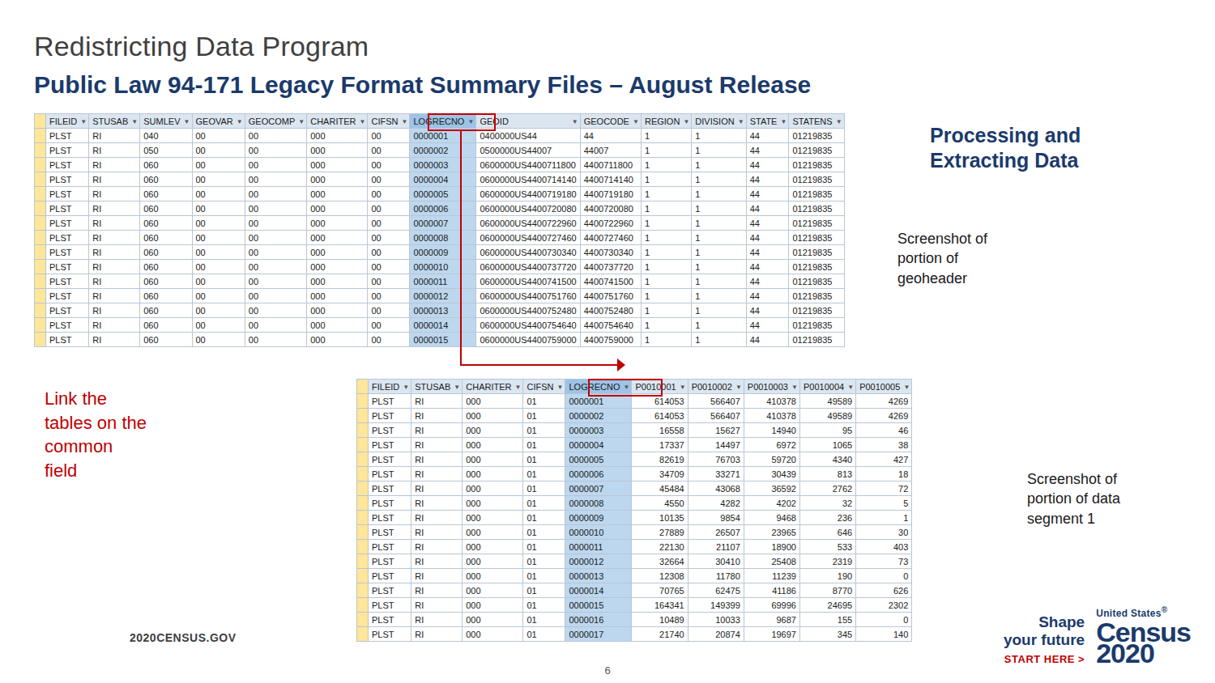Redistricting Data Program
Public Law 94-171 Legacy Format Summary Files – August Release
| | FILEID ▼ | STUSAB ▼ | SUMLEV ▼ | GEOVAR ▼ | GEOCOMP ▼ | CHARITER ▼ | CIFSN ▼ | LOGRECNO ▼ | GEOID ▼ | GEOCODE ▼ | REGION ▼ | DIVISION ▼ | STATE ▼ | STATENS ▼ |
| --- | --- | --- | --- | --- | --- | --- | --- | --- | --- | --- | --- | --- | --- | --- |
| | PLST | RI | 040 | 00 | 00 | 000 | 00 | 0000001 | 0400000US44 | 44 | 1 | 1 | 44 | 01219835 |
| | PLST | RI | 050 | 00 | 00 | 000 | 00 | 0000002 | 0500000US44007 | 44007 | 1 | 1 | 44 | 01219835 |
| | PLST | RI | 060 | 00 | 00 | 000 | 00 | 0000003 | 0600000US4400711800 | 4400711800 | 1 | 1 | 44 | 01219835 |
| | PLST | RI | 060 | 00 | 00 | 000 | 00 | 0000004 | 0600000US4400714140 | 4400714140 | 1 | 1 | 44 | 01219835 |
| | PLST | RI | 060 | 00 | 00 | 000 | 00 | 0000005 | 0600000US4400719180 | 4400719180 | 1 | 1 | 44 | 01219835 |
| | PLST | RI | 060 | 00 | 00 | 000 | 00 | 0000006 | 0600000US4400720080 | 4400720080 | 1 | 1 | 44 | 01219835 |
| | PLST | RI | 060 | 00 | 00 | 000 | 00 | 0000007 | 0600000US4400722960 | 4400722960 | 1 | 1 | 44 | 01219835 |
| | PLST | RI | 060 | 00 | 00 | 000 | 00 | 0000008 | 0600000US4400727460 | 4400727460 | 1 | 1 | 44 | 01219835 |
| | PLST | RI | 060 | 00 | 00 | 000 | 00 | 0000009 | 0600000US4400730340 | 4400730340 | 1 | 1 | 44 | 01219835 |
| | PLST | RI | 060 | 00 | 00 | 000 | 00 | 0000010 | 0600000US4400737720 | 4400737720 | 1 | 1 | 44 | 01219835 |
| | PLST | RI | 060 | 00 | 00 | 000 | 00 | 0000011 | 0600000US4400741500 | 4400741500 | 1 | 1 | 44 | 01219835 |
| | PLST | RI | 060 | 00 | 00 | 000 | 00 | 0000012 | 0600000US4400751760 | 4400751760 | 1 | 1 | 44 | 01219835 |
| | PLST | RI | 060 | 00 | 00 | 000 | 00 | 0000013 | 0600000US4400752480 | 4400752480 | 1 | 1 | 44 | 01219835 |
| | PLST | RI | 060 | 00 | 00 | 000 | 00 | 0000014 | 0600000US4400754640 | 4400754640 | 1 | 1 | 44 | 01219835 |
| | PLST | RI | 060 | 00 | 00 | 000 | 00 | 0000015 | 0600000US4400759000 | 4400759000 | 1 | 1 | 44 | 01219835 |
| | FILEID ▼ | STUSAB ▼ | CHARITER ▼ | CIFSN ▼ | LOGRECNO ▼ | P0010001 ▼ | P0010002 ▼ | P0010003 ▼ | P0010004 ▼ | P0010005 ▼ |
| --- | --- | --- | --- | --- | --- | --- | --- | --- | --- | --- |
| | PLST | RI | 000 | 01 | 0000001 | 614053 | 566407 | 410378 | 49589 | 4269 |
| | PLST | RI | 000 | 01 | 0000002 | 614053 | 566407 | 410378 | 49589 | 4269 |
| | PLST | RI | 000 | 01 | 0000003 | 16558 | 15627 | 14940 | 95 | 46 |
| | PLST | RI | 000 | 01 | 0000004 | 17337 | 14497 | 6972 | 1065 | 38 |
| | PLST | RI | 000 | 01 | 0000005 | 82619 | 76703 | 59720 | 4340 | 427 |
| | PLST | RI | 000 | 01 | 0000006 | 34709 | 33271 | 30439 | 813 | 18 |
| | PLST | RI | 000 | 01 | 0000007 | 45484 | 43068 | 36592 | 2762 | 72 |
| | PLST | RI | 000 | 01 | 0000008 | 4550 | 4282 | 4202 | 32 | 5 |
| | PLST | RI | 000 | 01 | 0000009 | 10135 | 9854 | 9468 | 236 | 1 |
| | PLST | RI | 000 | 01 | 0000010 | 27889 | 26507 | 23965 | 646 | 30 |
| | PLST | RI | 000 | 01 | 0000011 | 22130 | 21107 | 18900 | 533 | 403 |
| | PLST | RI | 000 | 01 | 0000012 | 32664 | 30410 | 25408 | 2319 | 73 |
| | PLST | RI | 000 | 01 | 0000013 | 12308 | 11780 | 11239 | 190 | 0 |
| | PLST | RI | 000 | 01 | 0000014 | 70765 | 62475 | 41186 | 8770 | 626 |
| | PLST | RI | 000 | 01 | 0000015 | 164341 | 149399 | 69996 | 24695 | 2302 |
| | PLST | RI | 000 | 01 | 0000016 | 10489 | 10033 | 9687 | 155 | 0 |
| | PLST | RI | 000 | 01 | 0000017 | 21740 | 20874 | 19697 | 345 | 140 |
Processing and
Extracting Data
Screenshot of
portion of
geoheader
Screenshot of
portion of data
segment 1
Link the
tables on the
common
field
2020CENSUS.GOV
6
Shape
your future
START HERE >
United States®
Census
2020